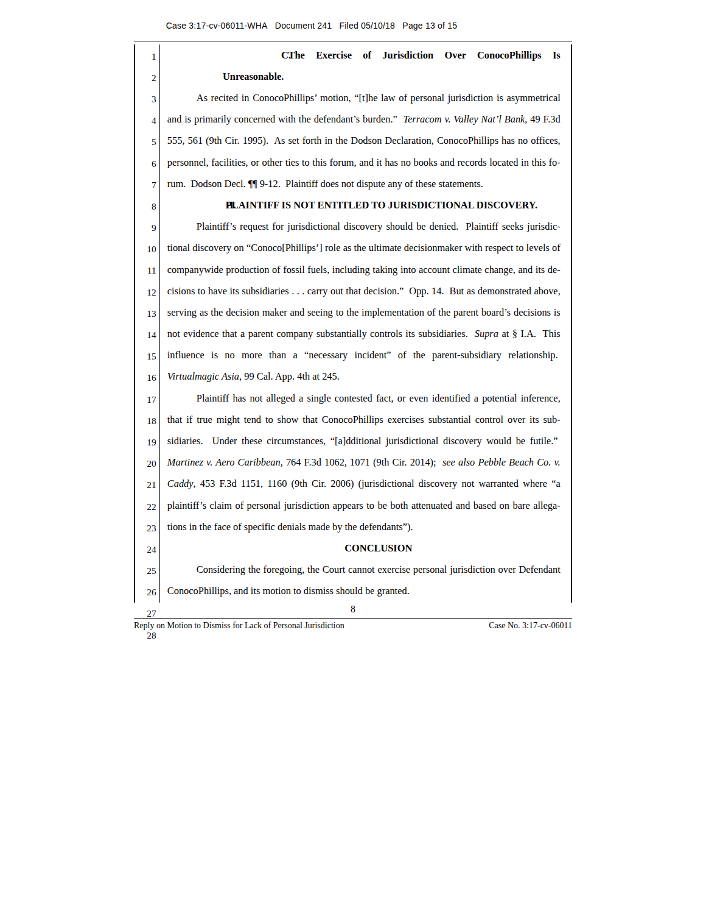Case 3:17-cv-06011-WHA Document 241 Filed 05/10/18 Page 13 of 15
1
2
3
4
5
6
7
8
9
10
11
12
13
14
15
16
17
18
19
20
21
22
23
24
25
26
27
28
C. The Exercise of Jurisdiction Over ConocoPhillips Is Unreasonable.
As recited in ConocoPhillips’ motion, “[t]he law of personal jurisdiction is asymmetrical and is primarily concerned with the defendant’s burden.” Terracom v. Valley Nat’l Bank, 49 F.3d 555, 561 (9th Cir. 1995). As set forth in the Dodson Declaration, ConocoPhillips has no offices, personnel, facilities, or other ties to this forum, and it has no books and records located in this forum. Dodson Decl. ¶¶ 9-12. Plaintiff does not dispute any of these statements.
II. PLAINTIFF IS NOT ENTITLED TO JURISDICTIONAL DISCOVERY.
Plaintiff’s request for jurisdictional discovery should be denied. Plaintiff seeks jurisdictional discovery on “Conoco[Phillips’] role as the ultimate decisionmaker with respect to levels of companywide production of fossil fuels, including taking into account climate change, and its decisions to have its subsidiaries . . . carry out that decision.” Opp. 14. But as demonstrated above, serving as the decision maker and seeing to the implementation of the parent board’s decisions is not evidence that a parent company substantially controls its subsidiaries. Supra at § I.A. This influence is no more than a “necessary incident” of the parent-subsidiary relationship. Virtualmagic Asia, 99 Cal. App. 4th at 245.
Plaintiff has not alleged a single contested fact, or even identified a potential inference, that if true might tend to show that ConocoPhillips exercises substantial control over its subsidiaries. Under these circumstances, “[a]dditional jurisdictional discovery would be futile.” Martinez v. Aero Caribbean, 764 F.3d 1062, 1071 (9th Cir. 2014); see also Pebble Beach Co. v. Caddy, 453 F.3d 1151, 1160 (9th Cir. 2006) (jurisdictional discovery not warranted where “a plaintiff’s claim of personal jurisdiction appears to be both attenuated and based on bare allegations in the face of specific denials made by the defendants”).
CONCLUSION
Considering the foregoing, the Court cannot exercise personal jurisdiction over Defendant ConocoPhillips, and its motion to dismiss should be granted.
8
Reply on Motion to Dismiss for Lack of Personal Jurisdiction
Case No. 3:17-cv-06011